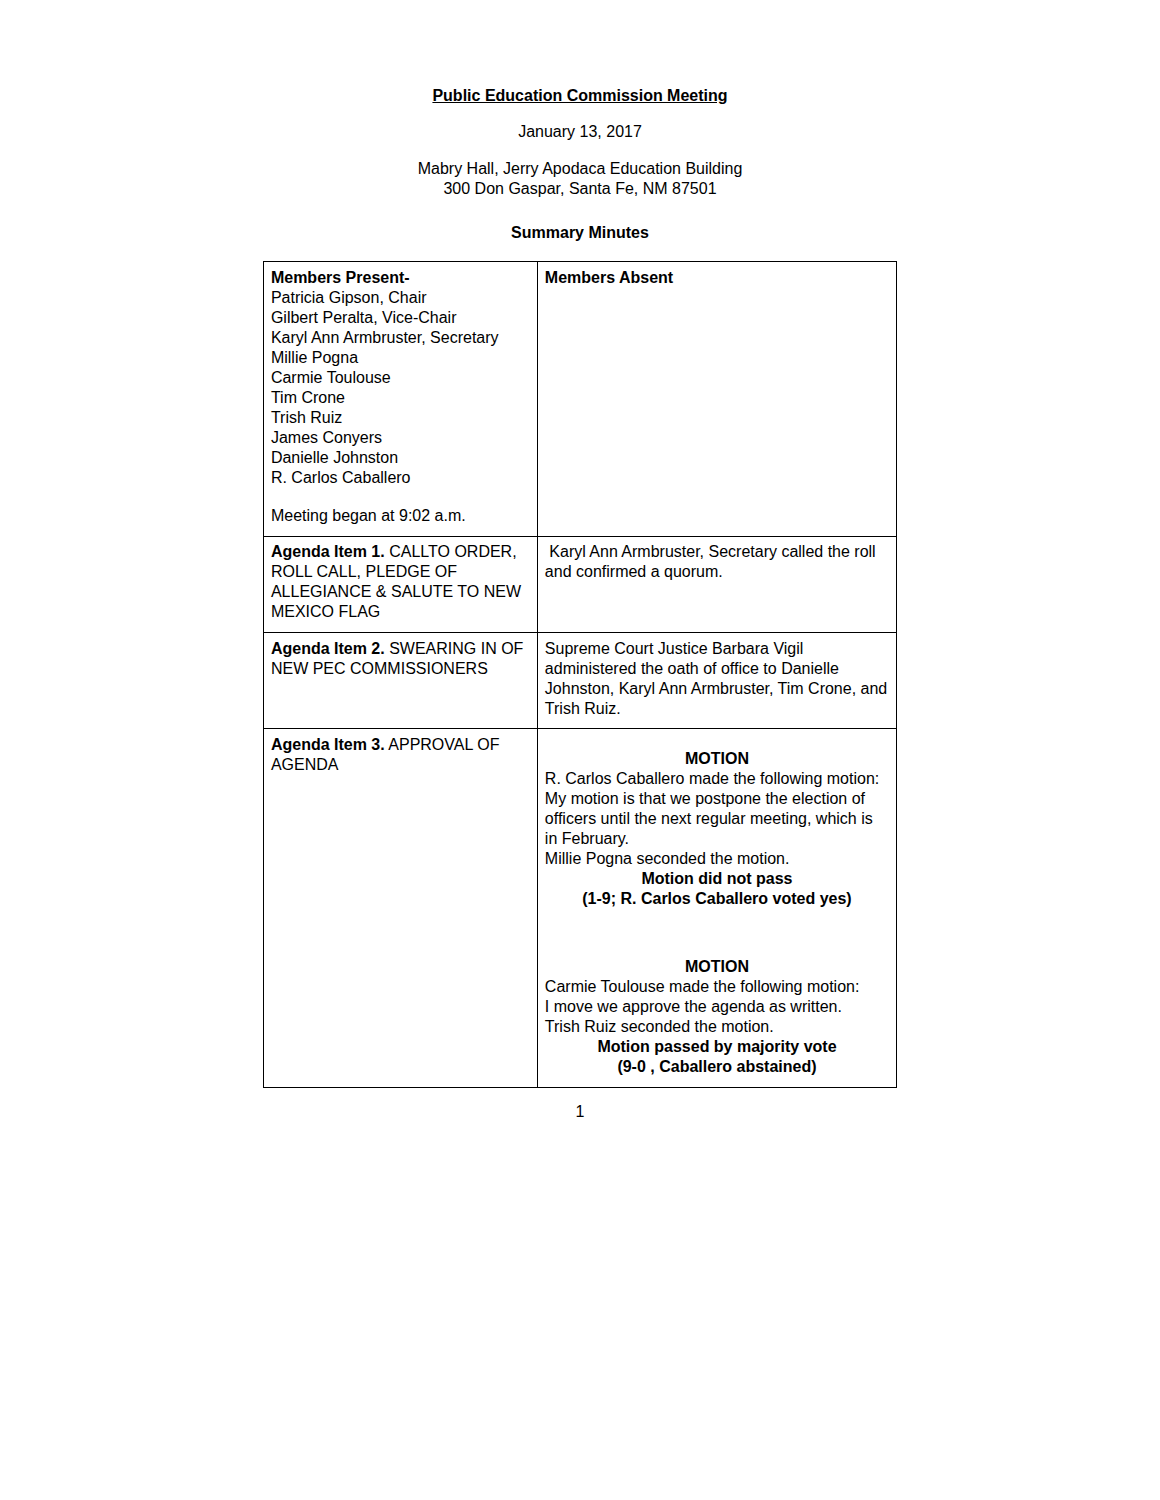Public Education Commission Meeting
January 13, 2017
Mabry Hall, Jerry Apodaca Education Building
300 Don Gaspar, Santa Fe, NM 87501
Summary Minutes
| Members Present- Patricia Gipson, Chair Gilbert Peralta, Vice-Chair Karyl Ann Armbruster, Secretary Millie Pogna Carmie Toulouse Tim Crone Trish Ruiz James Conyers Danielle Johnston R. Carlos Caballero Meeting began at 9:02 a.m. | Members Absent |
| Agenda Item 1. CALLTO ORDER, ROLL CALL, PLEDGE OF ALLEGIANCE & SALUTE TO NEW MEXICO FLAG | Karyl Ann Armbruster, Secretary called the roll and confirmed a quorum. |
| Agenda Item 2. SWEARING IN OF NEW PEC COMMISSIONERS | Supreme Court Justice Barbara Vigil administered the oath of office to Danielle Johnston, Karyl Ann Armbruster, Tim Crone, and Trish Ruiz. |
| Agenda Item 3. APPROVAL OF AGENDA | MOTION R. Carlos Caballero made the following motion: My motion is that we postpone the election of officers until the next regular meeting, which is in February. Millie Pogna seconded the motion. Motion did not pass (1-9; R. Carlos Caballero voted yes) MOTION Carmie Toulouse made the following motion: I move we approve the agenda as written. Trish Ruiz seconded the motion. Motion passed by majority vote (9-0 , Caballero abstained) |
1